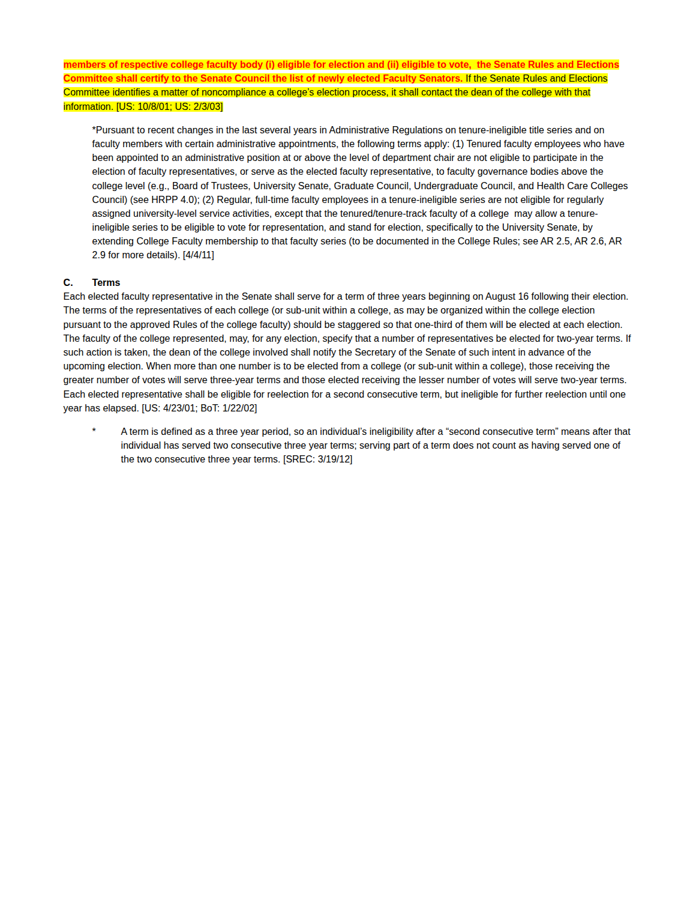members of respective college faculty body (i) eligible for election and (ii) eligible to vote, the Senate Rules and Elections Committee shall certify to the Senate Council the list of newly elected Faculty Senators. If the Senate Rules and Elections Committee identifies a matter of noncompliance a college’s election process, it shall contact the dean of the college with that information. [US: 10/8/01; US: 2/3/03]
*Pursuant to recent changes in the last several years in Administrative Regulations on tenure-ineligible title series and on faculty members with certain administrative appointments, the following terms apply: (1) Tenured faculty employees who have been appointed to an administrative position at or above the level of department chair are not eligible to participate in the election of faculty representatives, or serve as the elected faculty representative, to faculty governance bodies above the college level (e.g., Board of Trustees, University Senate, Graduate Council, Undergraduate Council, and Health Care Colleges Council) (see HRPP 4.0); (2) Regular, full-time faculty employees in a tenure-ineligible series are not eligible for regularly assigned university-level service activities, except that the tenured/tenure-track faculty of a college may allow a tenure-ineligible series to be eligible to vote for representation, and stand for election, specifically to the University Senate, by extending College Faculty membership to that faculty series (to be documented in the College Rules; see AR 2.5, AR 2.6, AR 2.9 for more details). [4/4/11]
C. Terms
Each elected faculty representative in the Senate shall serve for a term of three years beginning on August 16 following their election. The terms of the representatives of each college (or sub-unit within a college, as may be organized within the college election pursuant to the approved Rules of the college faculty) should be staggered so that one-third of them will be elected at each election. The faculty of the college represented, may, for any election, specify that a number of representatives be elected for two-year terms. If such action is taken, the dean of the college involved shall notify the Secretary of the Senate of such intent in advance of the upcoming election. When more than one number is to be elected from a college (or sub-unit within a college), those receiving the greater number of votes will serve three-year terms and those elected receiving the lesser number of votes will serve two-year terms. Each elected representative shall be eligible for reelection for a second consecutive term, but ineligible for further reelection until one year has elapsed. [US: 4/23/01; BoT: 1/22/02]
* A term is defined as a three year period, so an individual’s ineligibility after a “second consecutive term” means after that individual has served two consecutive three year terms; serving part of a term does not count as having served one of the two consecutive three year terms. [SREC: 3/19/12]